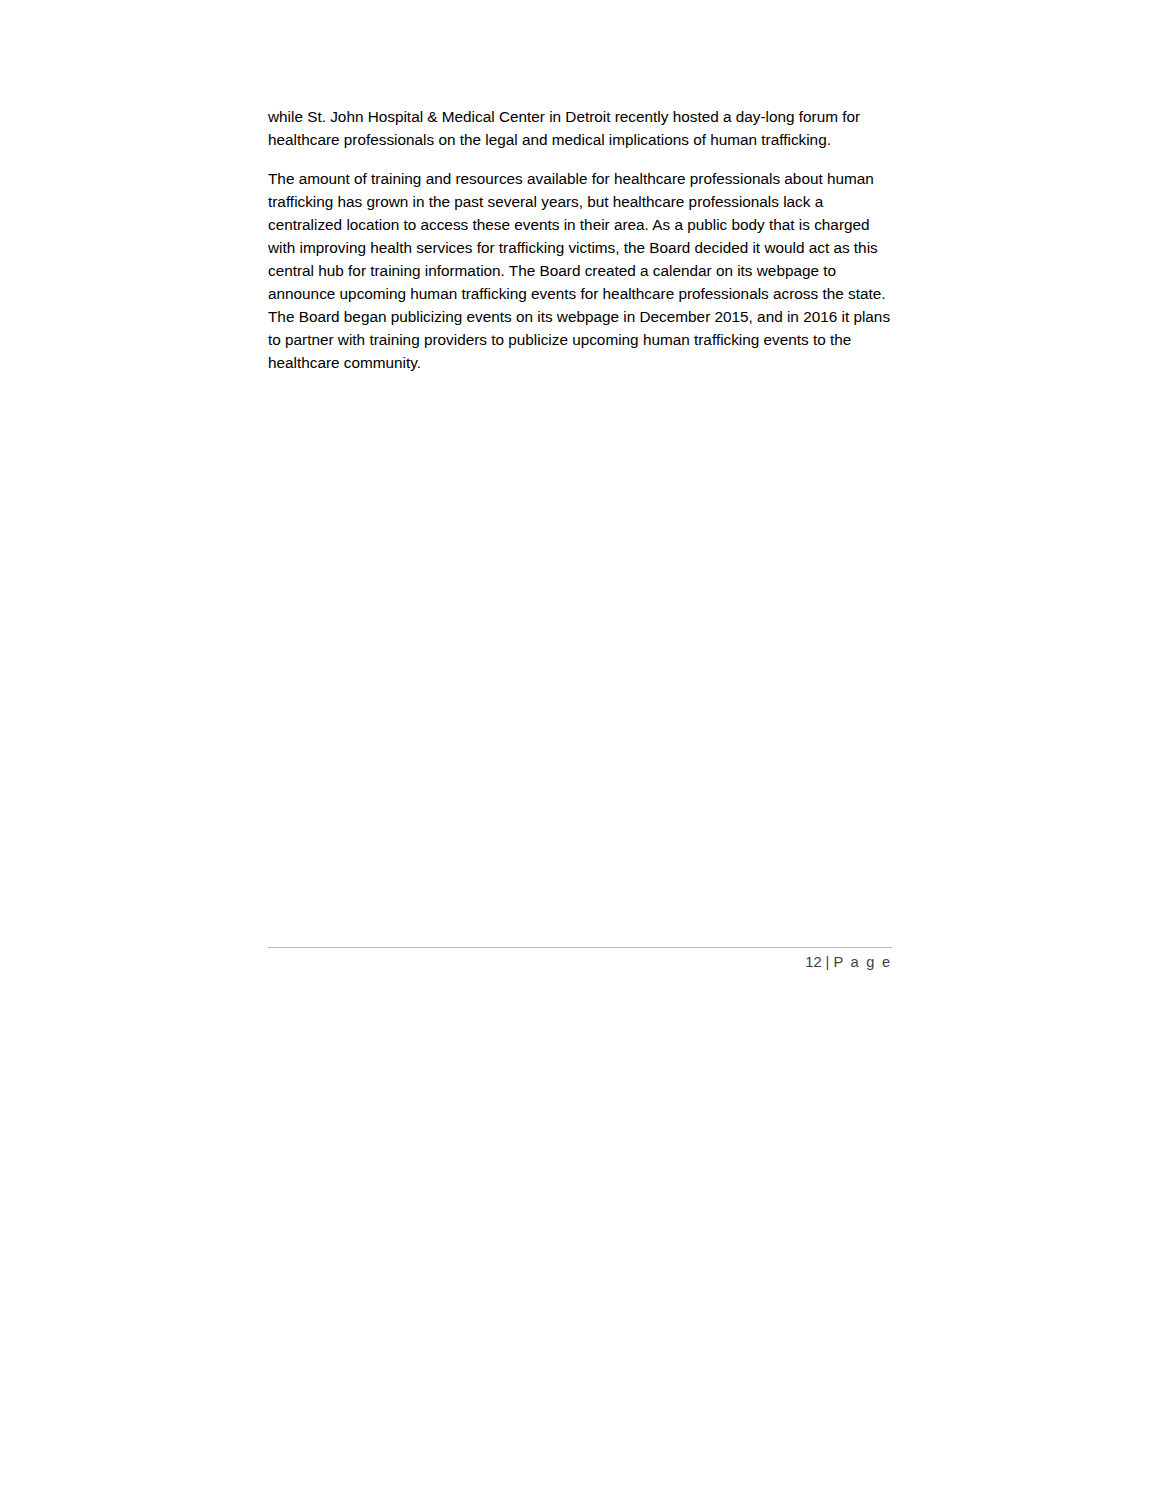while St. John Hospital & Medical Center in Detroit recently hosted a day-long forum for healthcare professionals on the legal and medical implications of human trafficking.
The amount of training and resources available for healthcare professionals about human trafficking has grown in the past several years, but healthcare professionals lack a centralized location to access these events in their area. As a public body that is charged with improving health services for trafficking victims, the Board decided it would act as this central hub for training information. The Board created a calendar on its webpage to announce upcoming human trafficking events for healthcare professionals across the state. The Board began publicizing events on its webpage in December 2015, and in 2016 it plans to partner with training providers to publicize upcoming human trafficking events to the healthcare community.
12 | P a g e